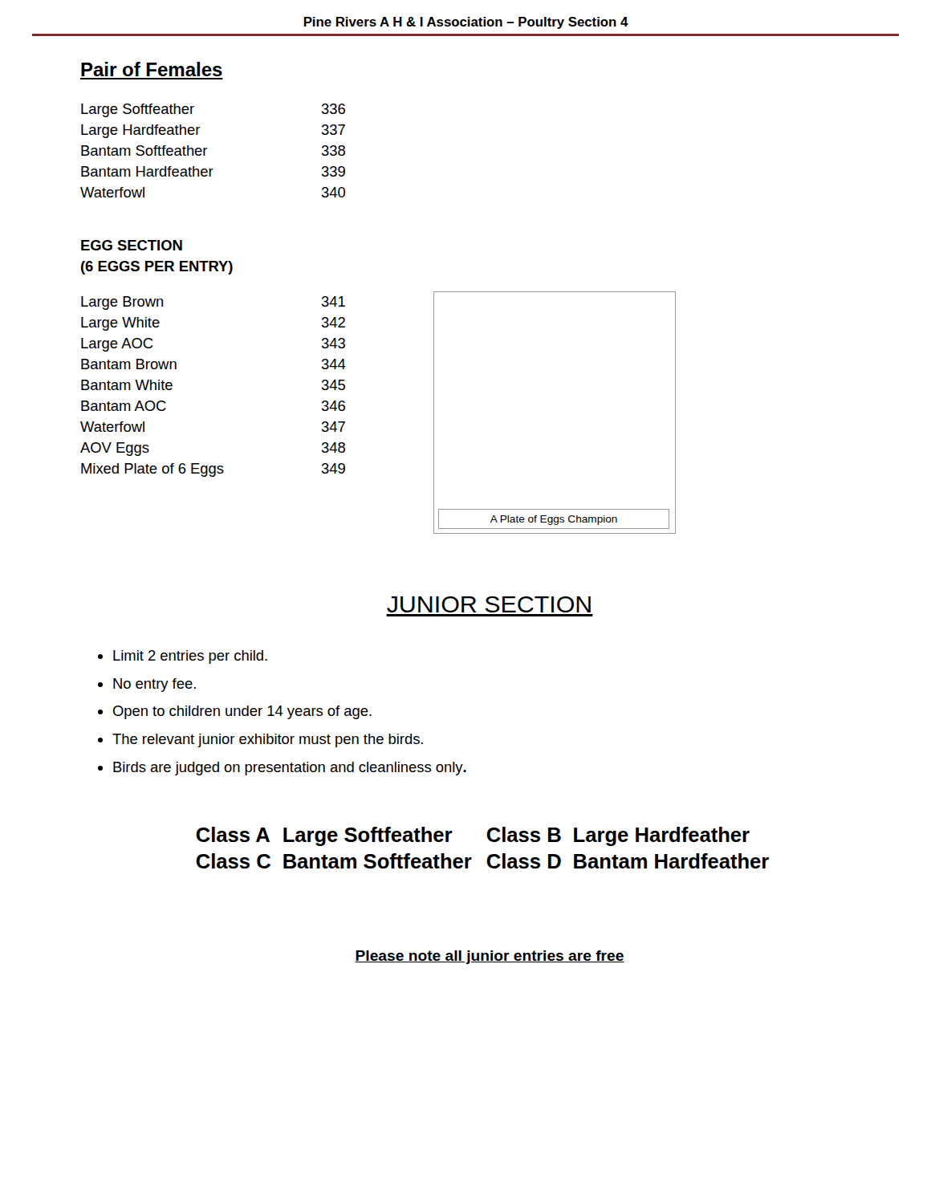Pine Rivers A H & I Association – Poultry Section 4
Pair of Females
| Large Softfeather | 336 |
| Large Hardfeather | 337 |
| Bantam Softfeather | 338 |
| Bantam Hardfeather | 339 |
| Waterfowl | 340 |
EGG SECTION
(6 EGGS PER ENTRY)
| Large Brown | 341 |
| Large White | 342 |
| Large AOC | 343 |
| Bantam Brown | 344 |
| Bantam White | 345 |
| Bantam AOC | 346 |
| Waterfowl | 347 |
| AOV Eggs | 348 |
| Mixed Plate of 6 Eggs | 349 |
A Plate of Eggs Champion
JUNIOR SECTION
Limit 2 entries per child.
No entry fee.
Open to children under 14 years of age.
The relevant junior exhibitor must pen the birds.
Birds are judged on presentation and cleanliness only.
| Class A | Large Softfeather | Class B | Large Hardfeather |
| Class C | Bantam Softfeather | Class D | Bantam Hardfeather |
Please note all junior entries are free